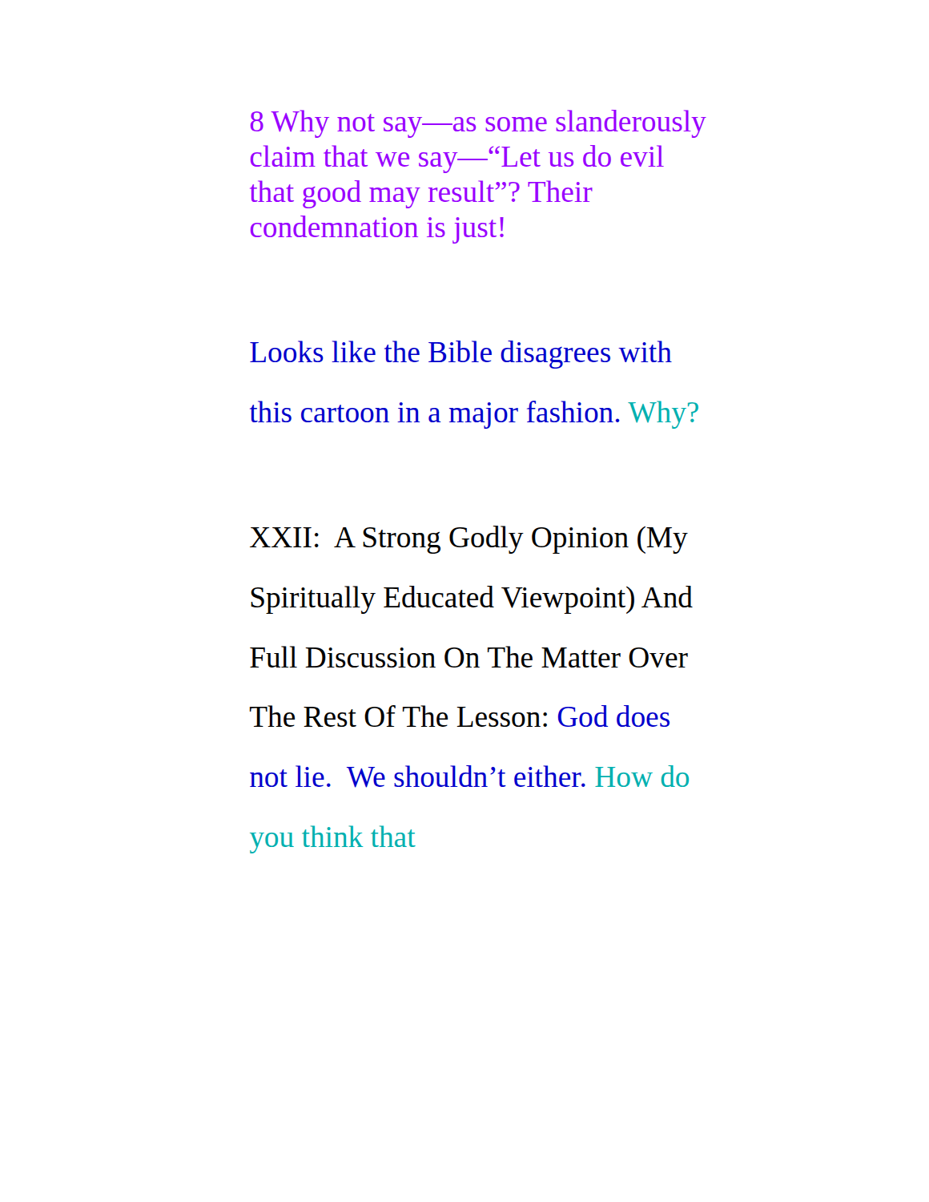8 Why not say—as some slanderously claim that we say—“Let us do evil that good may result”? Their condemnation is just!
Looks like the Bible disagrees with this cartoon in a major fashion. Why?
XXII: A Strong Godly Opinion (My Spiritually Educated Viewpoint) And Full Discussion On The Matter Over The Rest Of The Lesson: God does not lie. We shouldn’t either. How do you think that